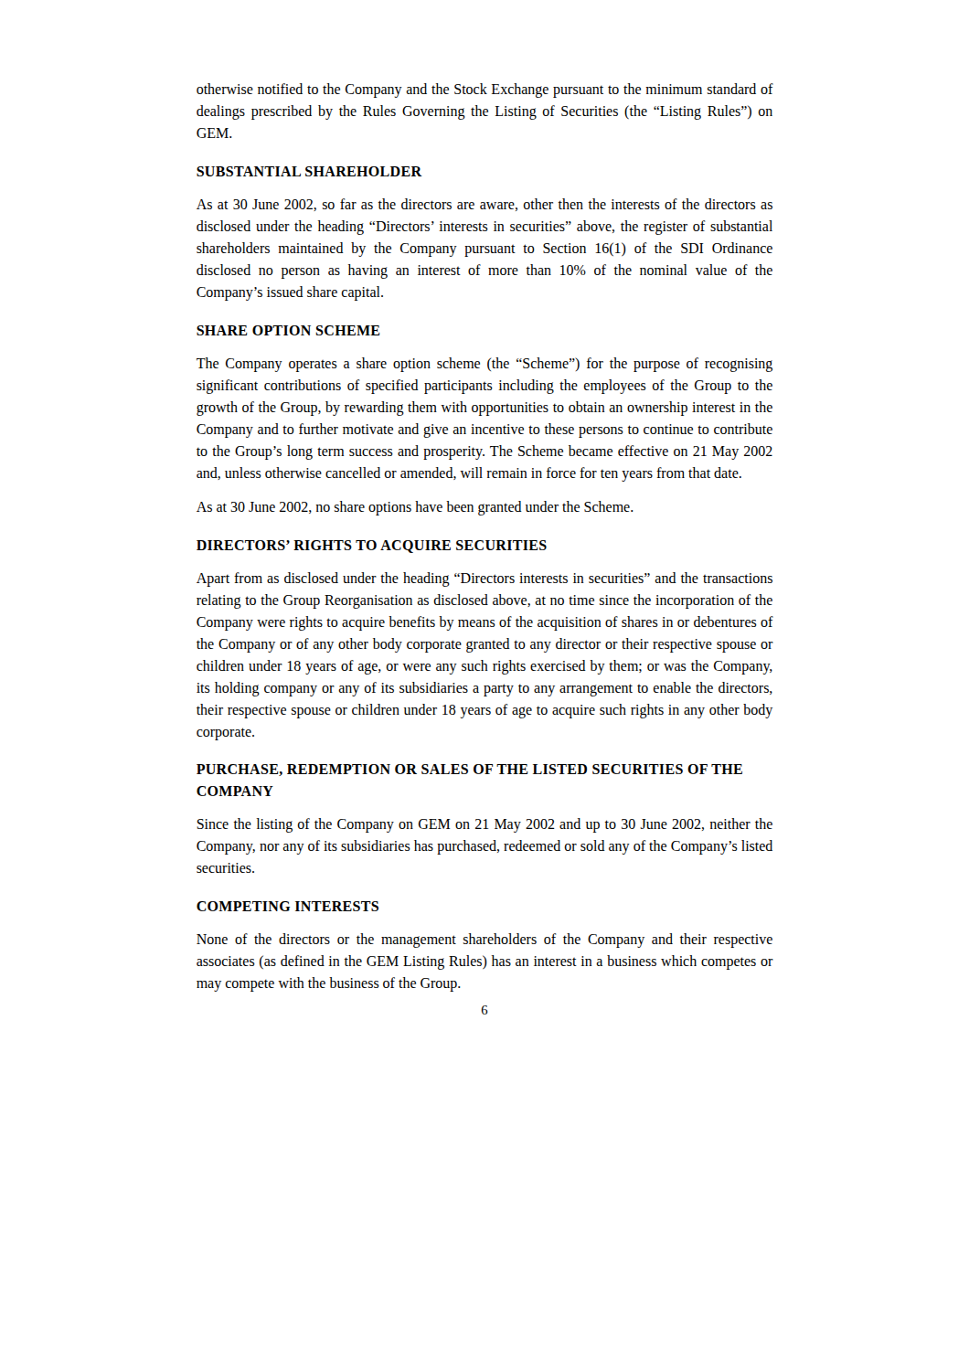otherwise notified to the Company and the Stock Exchange pursuant to the minimum standard of dealings prescribed by the Rules Governing the Listing of Securities (the “Listing Rules”) on GEM.
Substantial Shareholder
As at 30 June 2002, so far as the directors are aware, other then the interests of the directors as disclosed under the heading “Directors’ interests in securities” above, the register of substantial shareholders maintained by the Company pursuant to Section 16(1) of the SDI Ordinance disclosed no person as having an interest of more than 10% of the nominal value of the Company’s issued share capital.
Share Option Scheme
The Company operates a share option scheme (the “Scheme”) for the purpose of recognising significant contributions of specified participants including the employees of the Group to the growth of the Group, by rewarding them with opportunities to obtain an ownership interest in the Company and to further motivate and give an incentive to these persons to continue to contribute to the Group’s long term success and prosperity. The Scheme became effective on 21 May 2002 and, unless otherwise cancelled or amended, will remain in force for ten years from that date.
As at 30 June 2002, no share options have been granted under the Scheme.
Directors’ Rights to Acquire Securities
Apart from as disclosed under the heading “Directors interests in securities” and the transactions relating to the Group Reorganisation as disclosed above, at no time since the incorporation of the Company were rights to acquire benefits by means of the acquisition of shares in or debentures of the Company or of any other body corporate granted to any director or their respective spouse or children under 18 years of age, or were any such rights exercised by them; or was the Company, its holding company or any of its subsidiaries a party to any arrangement to enable the directors, their respective spouse or children under 18 years of age to acquire such rights in any other body corporate.
Purchase, Redemption or Sales of the Listed Securities of the Company
Since the listing of the Company on GEM on 21 May 2002 and up to 30 June 2002, neither the Company, nor any of its subsidiaries has purchased, redeemed or sold any of the Company’s listed securities.
Competing Interests
None of the directors or the management shareholders of the Company and their respective associates (as defined in the GEM Listing Rules) has an interest in a business which competes or may compete with the business of the Group.
6